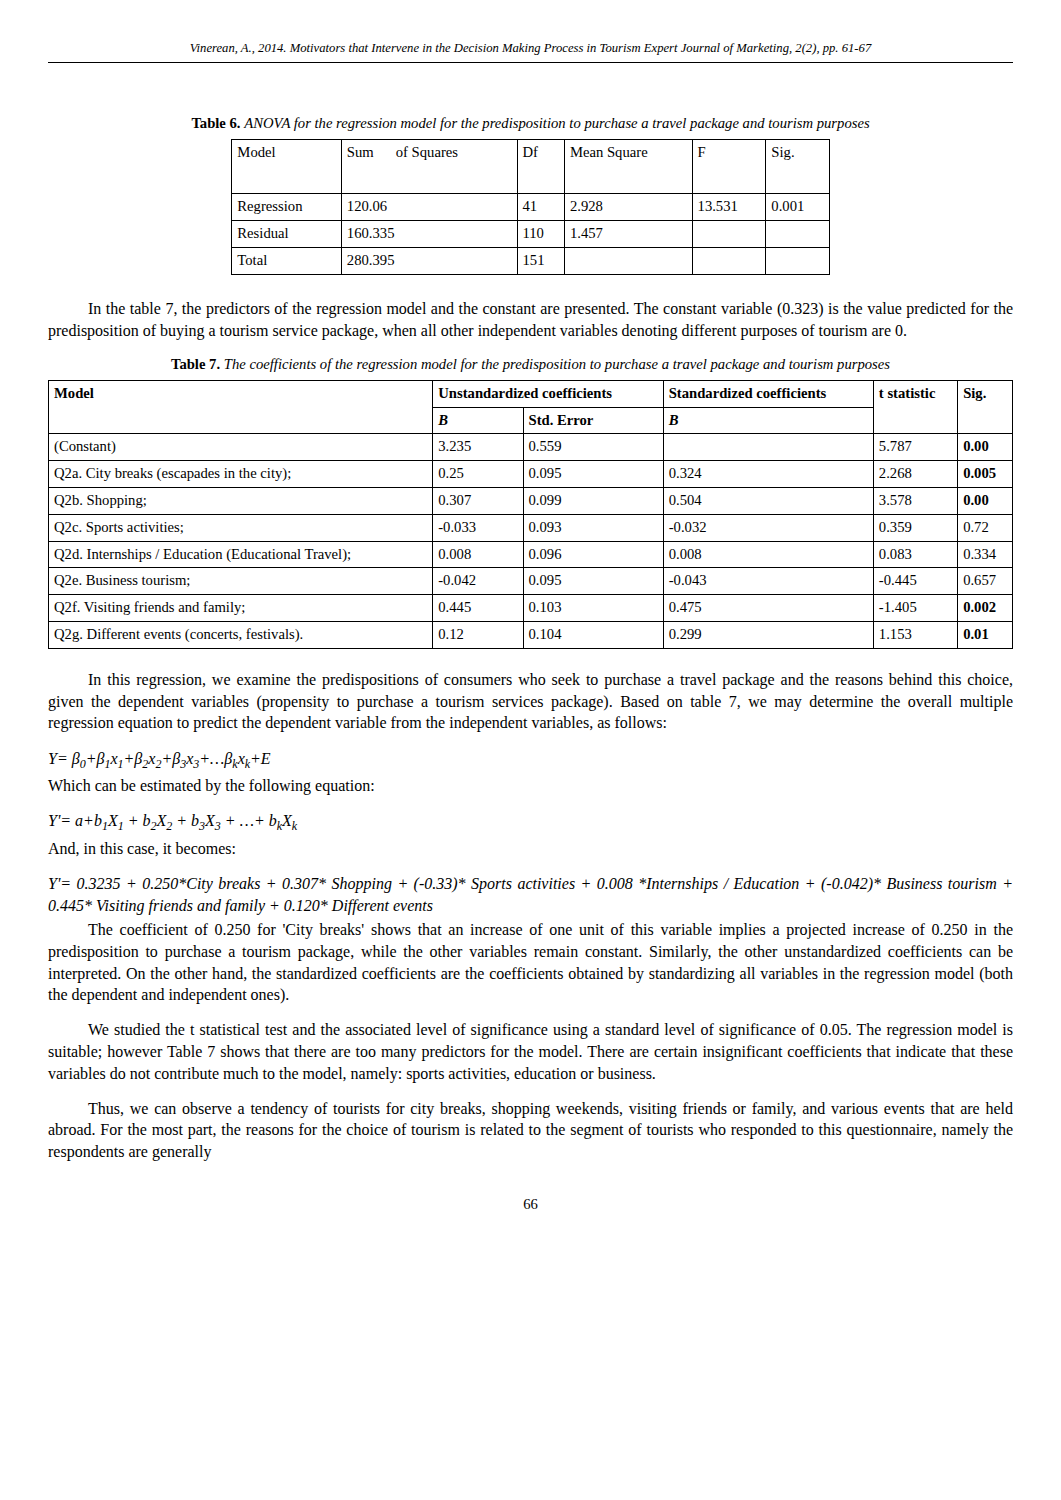Vinerean, A., 2014. Motivators that Intervene in the Decision Making Process in Tourism Expert Journal of Marketing, 2(2), pp. 61-67
Table 6. ANOVA for the regression model for the predisposition to purchase a travel package and tourism purposes
| Model | Sum of Squares | Df | Mean Square | F | Sig. |
| Regression | 120.06 | 41 | 2.928 | 13.531 | 0.001 |
| Residual | 160.335 | 110 | 1.457 | | |
| Total | 280.395 | 151 | | | |
In the table 7, the predictors of the regression model and the constant are presented. The constant variable (0.323) is the value predicted for the predisposition of buying a tourism service package, when all other independent variables denoting different purposes of tourism are 0.
Table 7. The coefficients of the regression model for the predisposition to purchase a travel package and tourism purposes
| Model | Unstandardized coefficients | Standardized coefficients | t statistic | Sig. |
| --- | --- | --- | --- | --- |
| B | Std. Error | B |
| (Constant) | 3.235 | 0.559 | | 5.787 | 0.00 |
| Q2a. City breaks (escapades in the city); | 0.25 | 0.095 | 0.324 | 2.268 | 0.005 |
| Q2b. Shopping; | 0.307 | 0.099 | 0.504 | 3.578 | 0.00 |
| Q2c. Sports activities; | -0.033 | 0.093 | -0.032 | 0.359 | 0.72 |
| Q2d. Internships / Education (Educational Travel); | 0.008 | 0.096 | 0.008 | 0.083 | 0.334 |
| Q2e. Business tourism; | -0.042 | 0.095 | -0.043 | -0.445 | 0.657 |
| Q2f. Visiting friends and family; | 0.445 | 0.103 | 0.475 | -1.405 | 0.002 |
| Q2g. Different events (concerts, festivals). | 0.12 | 0.104 | 0.299 | 1.153 | 0.01 |
In this regression, we examine the predispositions of consumers who seek to purchase a travel package and the reasons behind this choice, given the dependent variables (propensity to purchase a tourism services package). Based on table 7, we may determine the overall multiple regression equation to predict the dependent variable from the independent variables, as follows:
Y= β0+β1x1+β2x2+β3x3+…βkxk+E
Which can be estimated by the following equation:
Y'= a+b1X1 + b2X2 + b3X3 + …+ bkXk
And, in this case, it becomes:
Y'= 0.3235 + 0.250*City breaks + 0.307* Shopping + (-0.33)* Sports activities + 0.008 *Internships / Education + (-0.042)* Business tourism + 0.445* Visiting friends and family + 0.120* Different events
The coefficient of 0.250 for 'City breaks' shows that an increase of one unit of this variable implies a projected increase of 0.250 in the predisposition to purchase a tourism package, while the other variables remain constant. Similarly, the other unstandardized coefficients can be interpreted. On the other hand, the standardized coefficients are the coefficients obtained by standardizing all variables in the regression model (both the dependent and independent ones).
We studied the t statistical test and the associated level of significance using a standard level of significance of 0.05. The regression model is suitable; however Table 7 shows that there are too many predictors for the model. There are certain insignificant coefficients that indicate that these variables do not contribute much to the model, namely: sports activities, education or business.
Thus, we can observe a tendency of tourists for city breaks, shopping weekends, visiting friends or family, and various events that are held abroad. For the most part, the reasons for the choice of tourism is related to the segment of tourists who responded to this questionnaire, namely the respondents are generally
66